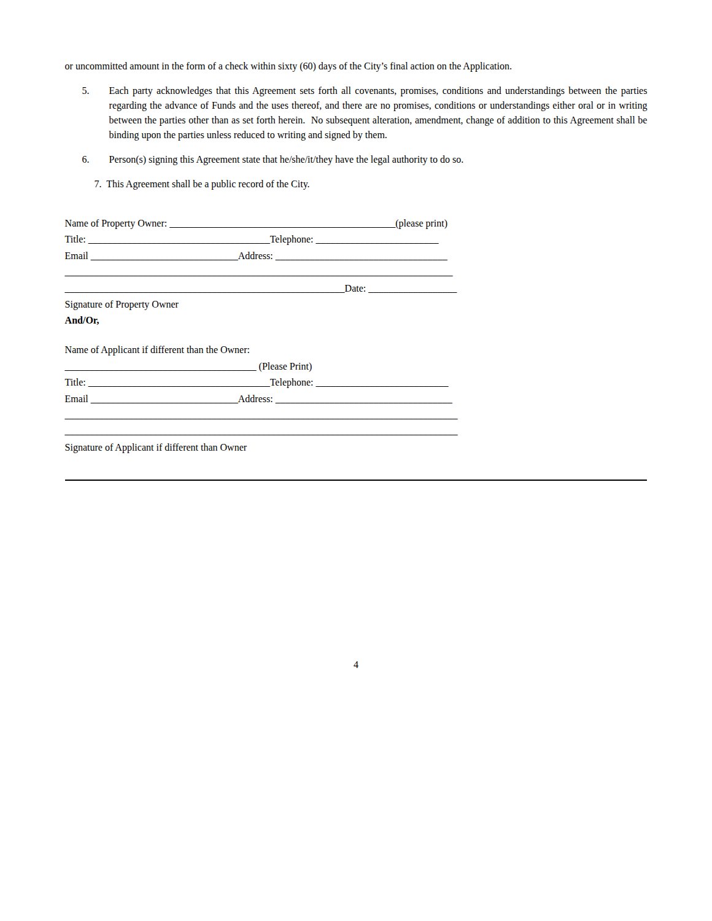or uncommitted amount in the form of a check within sixty (60) days of the City’s final action on the Application.
5. Each party acknowledges that this Agreement sets forth all covenants, promises, conditions and understandings between the parties regarding the advance of Funds and the uses thereof, and there are no promises, conditions or understandings either oral or in writing between the parties other than as set forth herein. No subsequent alteration, amendment, change of addition to this Agreement shall be binding upon the parties unless reduced to writing and signed by them.
6. Person(s) signing this Agreement state that he/she/it/they have the legal authority to do so.
7. This Agreement shall be a public record of the City.
Name of Property Owner: ______________________________________________(please print)
Title: _____________________________________Telephone: _________________________
Email ______________________________Address: ___________________________________
_______________________________________________________________________________
_________________________________________________________Date: __________________
Signature of Property Owner
And/Or,
Name of Applicant if different than the Owner:
_______________________________________ (Please Print)
Title: _____________________________________Telephone: ___________________________
Email ______________________________Address: ____________________________________
________________________________________________________________________________
________________________________________________________________________________
Signature of Applicant if different than Owner
4